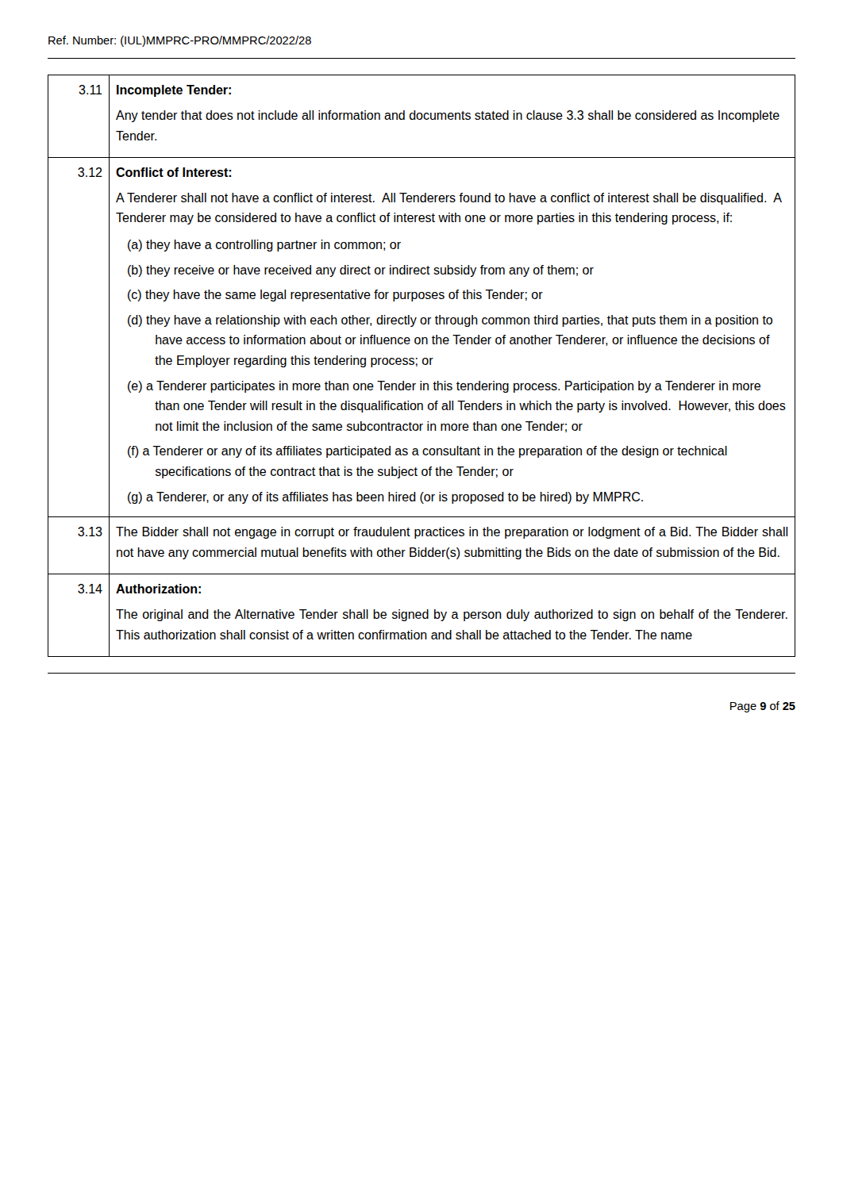Ref. Number: (IUL)MMPRC-PRO/MMPRC/2022/28
| 3.11 | Incomplete Tender: Any tender that does not include all information and documents stated in clause 3.3 shall be considered as Incomplete Tender. |
| 3.12 | Conflict of Interest: A Tenderer shall not have a conflict of interest. All Tenderers found to have a conflict of interest shall be disqualified. A Tenderer may be considered to have a conflict of interest with one or more parties in this tendering process, if: (a) they have a controlling partner in common; or (b) they receive or have received any direct or indirect subsidy from any of them; or (c) they have the same legal representative for purposes of this Tender; or (d) they have a relationship with each other, directly or through common third parties, that puts them in a position to have access to information about or influence on the Tender of another Tenderer, or influence the decisions of the Employer regarding this tendering process; or (e) a Tenderer participates in more than one Tender in this tendering process. Participation by a Tenderer in more than one Tender will result in the disqualification of all Tenders in which the party is involved. However, this does not limit the inclusion of the same subcontractor in more than one Tender; or (f) a Tenderer or any of its affiliates participated as a consultant in the preparation of the design or technical specifications of the contract that is the subject of the Tender; or (g) a Tenderer, or any of its affiliates has been hired (or is proposed to be hired) by MMPRC. |
| 3.13 | The Bidder shall not engage in corrupt or fraudulent practices in the preparation or lodgment of a Bid. The Bidder shall not have any commercial mutual benefits with other Bidder(s) submitting the Bids on the date of submission of the Bid. |
| 3.14 | Authorization: The original and the Alternative Tender shall be signed by a person duly authorized to sign on behalf of the Tenderer. This authorization shall consist of a written confirmation and shall be attached to the Tender. The name |
Page 9 of 25